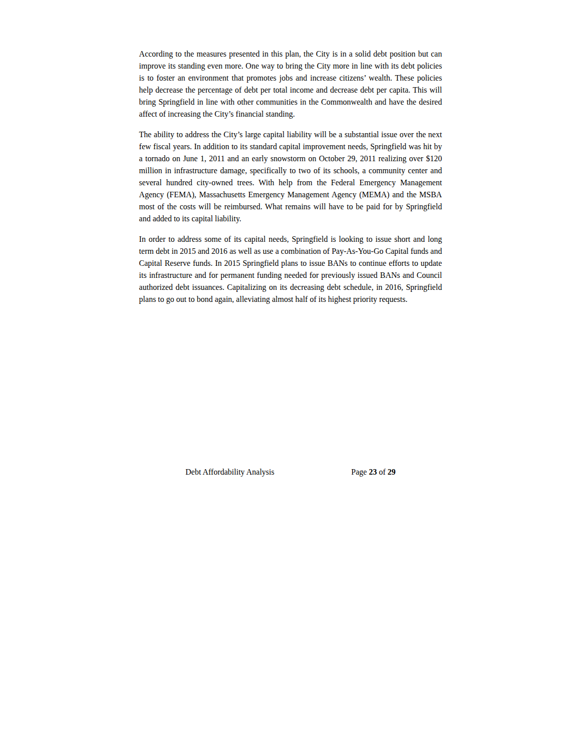According to the measures presented in this plan, the City is in a solid debt position but can improve its standing even more. One way to bring the City more in line with its debt policies is to foster an environment that promotes jobs and increase citizens’ wealth. These policies help decrease the percentage of debt per total income and decrease debt per capita. This will bring Springfield in line with other communities in the Commonwealth and have the desired affect of increasing the City’s financial standing.
The ability to address the City’s large capital liability will be a substantial issue over the next few fiscal years. In addition to its standard capital improvement needs, Springfield was hit by a tornado on June 1, 2011 and an early snowstorm on October 29, 2011 realizing over $120 million in infrastructure damage, specifically to two of its schools, a community center and several hundred city-owned trees. With help from the Federal Emergency Management Agency (FEMA), Massachusetts Emergency Management Agency (MEMA) and the MSBA most of the costs will be reimbursed. What remains will have to be paid for by Springfield and added to its capital liability.
In order to address some of its capital needs, Springfield is looking to issue short and long term debt in 2015 and 2016 as well as use a combination of Pay-As-You-Go Capital funds and Capital Reserve funds. In 2015 Springfield plans to issue BANs to continue efforts to update its infrastructure and for permanent funding needed for previously issued BANs and Council authorized debt issuances. Capitalizing on its decreasing debt schedule, in 2016, Springfield plans to go out to bond again, alleviating almost half of its highest priority requests.
Debt Affordability Analysis Page 23 of 29